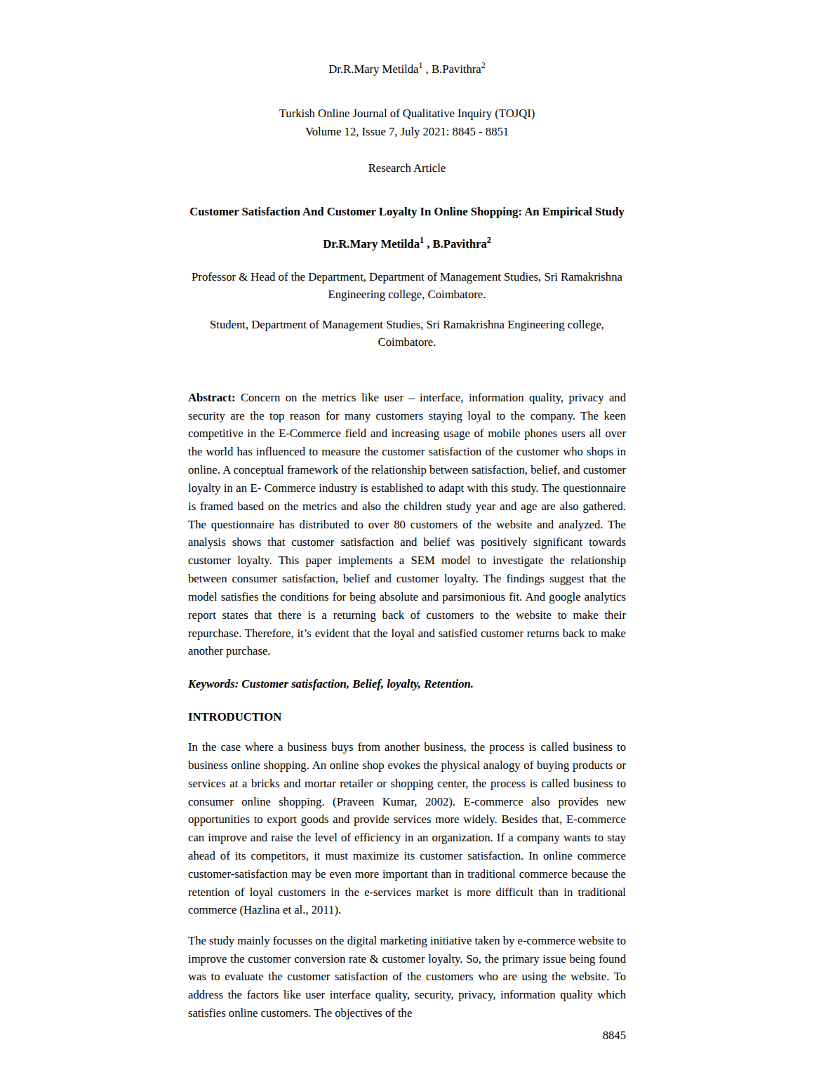Dr.R.Mary Metilda1 , B.Pavithra2
Turkish Online Journal of Qualitative Inquiry (TOJQI)
Volume 12, Issue 7, July 2021: 8845 - 8851
Research Article
Customer Satisfaction And Customer Loyalty In Online Shopping: An Empirical Study
Dr.R.Mary Metilda1 , B.Pavithra2
Professor & Head of the Department, Department of Management Studies, Sri Ramakrishna Engineering college, Coimbatore.
Student, Department of Management Studies, Sri Ramakrishna Engineering college, Coimbatore.
Abstract: Concern on the metrics like user – interface, information quality, privacy and security are the top reason for many customers staying loyal to the company. The keen competitive in the E-Commerce field and increasing usage of mobile phones users all over the world has influenced to measure the customer satisfaction of the customer who shops in online. A conceptual framework of the relationship between satisfaction, belief, and customer loyalty in an E- Commerce industry is established to adapt with this study. The questionnaire is framed based on the metrics and also the children study year and age are also gathered. The questionnaire has distributed to over 80 customers of the website and analyzed. The analysis shows that customer satisfaction and belief was positively significant towards customer loyalty. This paper implements a SEM model to investigate the relationship between consumer satisfaction, belief and customer loyalty. The findings suggest that the model satisfies the conditions for being absolute and parsimonious fit. And google analytics report states that there is a returning back of customers to the website to make their repurchase. Therefore, it’s evident that the loyal and satisfied customer returns back to make another purchase.
Keywords: Customer satisfaction, Belief, loyalty, Retention.
INTRODUCTION
In the case where a business buys from another business, the process is called business to business online shopping. An online shop evokes the physical analogy of buying products or services at a bricks and mortar retailer or shopping center, the process is called business to consumer online shopping. (Praveen Kumar, 2002). E-commerce also provides new opportunities to export goods and provide services more widely. Besides that, E-commerce can improve and raise the level of efficiency in an organization. If a company wants to stay ahead of its competitors, it must maximize its customer satisfaction. In online commerce customer-satisfaction may be even more important than in traditional commerce because the retention of loyal customers in the e-services market is more difficult than in traditional commerce (Hazlina et al., 2011).
The study mainly focusses on the digital marketing initiative taken by e-commerce website to improve the customer conversion rate & customer loyalty. So, the primary issue being found was to evaluate the customer satisfaction of the customers who are using the website. To address the factors like user interface quality, security, privacy, information quality which satisfies online customers. The objectives of the
8845